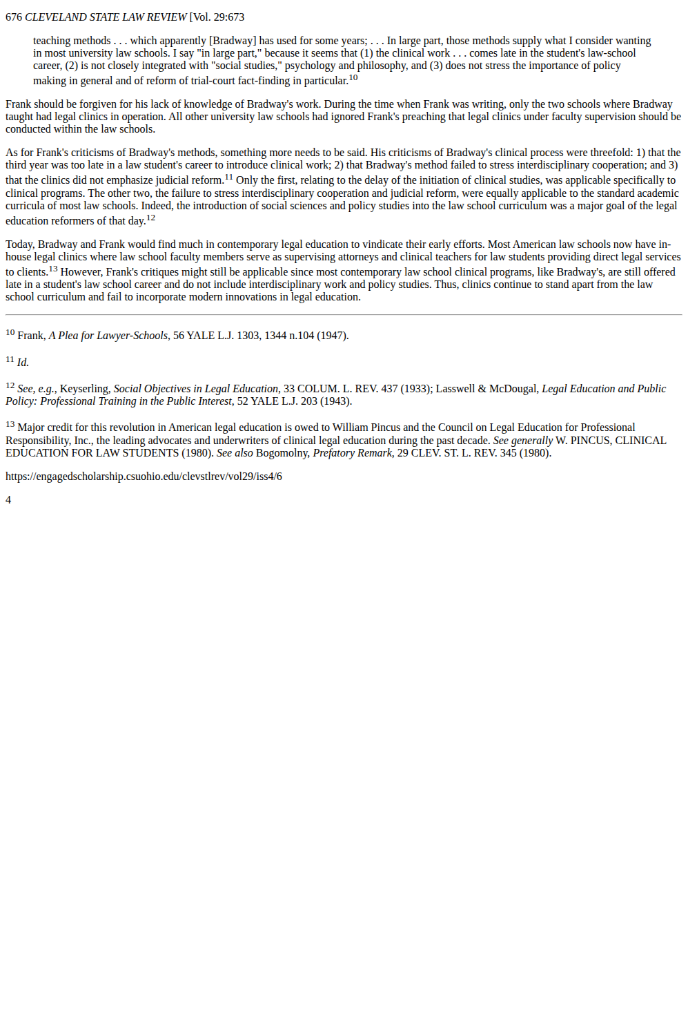676 CLEVELAND STATE LAW REVIEW [Vol. 29:673
teaching methods . . . which apparently [Bradway] has used for some years; . . . In large part, those methods supply what I consider wanting in most university law schools. I say "in large part," because it seems that (1) the clinical work . . . comes late in the student's law-school career, (2) is not closely integrated with "social studies," psychology and philosophy, and (3) does not stress the importance of policy making in general and of reform of trial-court fact-finding in particular.10
Frank should be forgiven for his lack of knowledge of Bradway's work. During the time when Frank was writing, only the two schools where Bradway taught had legal clinics in operation. All other university law schools had ignored Frank's preaching that legal clinics under faculty supervision should be conducted within the law schools.
As for Frank's criticisms of Bradway's methods, something more needs to be said. His criticisms of Bradway's clinical process were threefold: 1) that the third year was too late in a law student's career to introduce clinical work; 2) that Bradway's method failed to stress interdisciplinary cooperation; and 3) that the clinics did not emphasize judicial reform.11 Only the first, relating to the delay of the initiation of clinical studies, was applicable specifically to clinical programs. The other two, the failure to stress interdisciplinary cooperation and judicial reform, were equally applicable to the standard academic curricula of most law schools. Indeed, the introduction of social sciences and policy studies into the law school curriculum was a major goal of the legal education reformers of that day.12
Today, Bradway and Frank would find much in contemporary legal education to vindicate their early efforts. Most American law schools now have in-house legal clinics where law school faculty members serve as supervising attorneys and clinical teachers for law students providing direct legal services to clients.13 However, Frank's critiques might still be applicable since most contemporary law school clinical programs, like Bradway's, are still offered late in a student's law school career and do not include interdisciplinary work and policy studies. Thus, clinics continue to stand apart from the law school curriculum and fail to incorporate modern innovations in legal education.
10 Frank, A Plea for Lawyer-Schools, 56 YALE L.J. 1303, 1344 n.104 (1947).
11 Id.
12 See, e.g., Keyserling, Social Objectives in Legal Education, 33 COLUM. L. REV. 437 (1933); Lasswell & McDougal, Legal Education and Public Policy: Professional Training in the Public Interest, 52 YALE L.J. 203 (1943).
13 Major credit for this revolution in American legal education is owed to William Pincus and the Council on Legal Education for Professional Responsibility, Inc., the leading advocates and underwriters of clinical legal education during the past decade. See generally W. PINCUS, CLINICAL EDUCATION FOR LAW STUDENTS (1980). See also Bogomolny, Prefatory Remark, 29 CLEV. ST. L. REV. 345 (1980).
https://engagedscholarship.csuohio.edu/clevstlrev/vol29/iss4/6
4